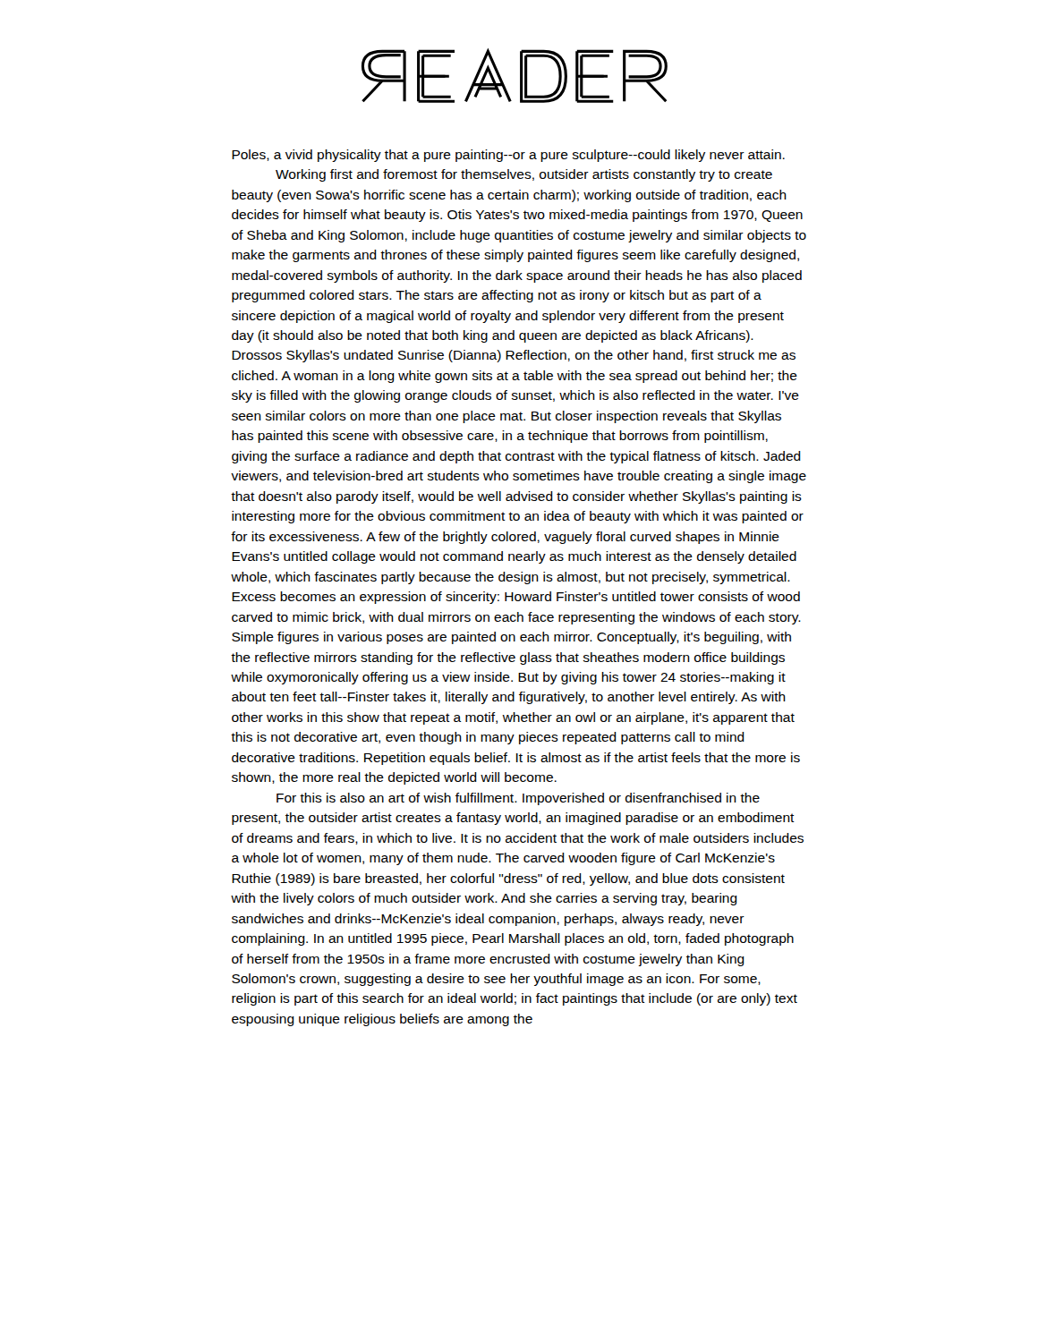READER
Poles, a vivid physicality that a pure painting--or a pure sculpture--could likely never attain.
Working first and foremost for themselves, outsider artists constantly try to create beauty (even Sowa's horrific scene has a certain charm); working outside of tradition, each decides for himself what beauty is. Otis Yates's two mixed-media paintings from 1970, Queen of Sheba and King Solomon, include huge quantities of costume jewelry and similar objects to make the garments and thrones of these simply painted figures seem like carefully designed, medal-covered symbols of authority. In the dark space around their heads he has also placed pregummed colored stars. The stars are affecting not as irony or kitsch but as part of a sincere depiction of a magical world of royalty and splendor very different from the present day (it should also be noted that both king and queen are depicted as black Africans). Drossos Skyllas's undated Sunrise (Dianna) Reflection, on the other hand, first struck me as cliched. A woman in a long white gown sits at a table with the sea spread out behind her; the sky is filled with the glowing orange clouds of sunset, which is also reflected in the water. I've seen similar colors on more than one place mat. But closer inspection reveals that Skyllas has painted this scene with obsessive care, in a technique that borrows from pointillism, giving the surface a radiance and depth that contrast with the typical flatness of kitsch. Jaded viewers, and television-bred art students who sometimes have trouble creating a single image that doesn't also parody itself, would be well advised to consider whether Skyllas's painting is interesting more for the obvious commitment to an idea of beauty with which it was painted or for its excessiveness. A few of the brightly colored, vaguely floral curved shapes in Minnie Evans's untitled collage would not command nearly as much interest as the densely detailed whole, which fascinates partly because the design is almost, but not precisely, symmetrical. Excess becomes an expression of sincerity: Howard Finster's untitled tower consists of wood carved to mimic brick, with dual mirrors on each face representing the windows of each story. Simple figures in various poses are painted on each mirror. Conceptually, it's beguiling, with the reflective mirrors standing for the reflective glass that sheathes modern office buildings while oxymoronically offering us a view inside. But by giving his tower 24 stories--making it about ten feet tall--Finster takes it, literally and figuratively, to another level entirely. As with other works in this show that repeat a motif, whether an owl or an airplane, it's apparent that this is not decorative art, even though in many pieces repeated patterns call to mind decorative traditions. Repetition equals belief. It is almost as if the artist feels that the more is shown, the more real the depicted world will become.
For this is also an art of wish fulfillment. Impoverished or disenfranchised in the present, the outsider artist creates a fantasy world, an imagined paradise or an embodiment of dreams and fears, in which to live. It is no accident that the work of male outsiders includes a whole lot of women, many of them nude. The carved wooden figure of Carl McKenzie's Ruthie (1989) is bare breasted, her colorful "dress" of red, yellow, and blue dots consistent with the lively colors of much outsider work. And she carries a serving tray, bearing sandwiches and drinks--McKenzie's ideal companion, perhaps, always ready, never complaining. In an untitled 1995 piece, Pearl Marshall places an old, torn, faded photograph of herself from the 1950s in a frame more encrusted with costume jewelry than King Solomon's crown, suggesting a desire to see her youthful image as an icon. For some, religion is part of this search for an ideal world; in fact paintings that include (or are only) text espousing unique religious beliefs are among the